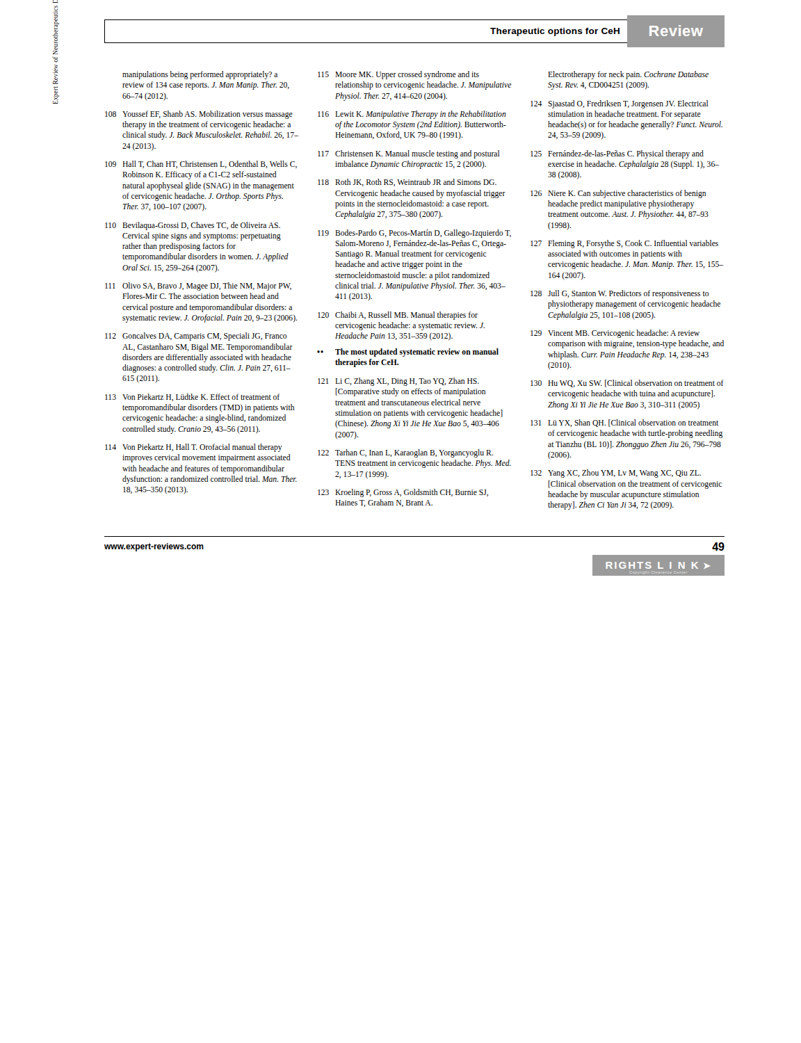Expert Review of Neurotherapeutics Downloaded from informahealthcare.com by Rona Williamson on 01/27/14 For personal use only.
Therapeutic options for CeH
Review
manipulations being performed appropriately? a review of 134 case reports. J. Man Manip. Ther. 20, 66–74 (2012).
108 Youssef EF, Shanb AS. Mobilization versus massage therapy in the treatment of cervicogenic headache: a clinical study. J. Back Musculoskelet. Rehabil. 26, 17–24 (2013).
109 Hall T, Chan HT, Christensen L, Odenthal B, Wells C, Robinson K. Efficacy of a C1-C2 self-sustained natural apophyseal glide (SNAG) in the management of cervicogenic headache. J. Orthop. Sports Phys. Ther. 37, 100–107 (2007).
110 Bevilaqua-Grossi D, Chaves TC, de Oliveira AS. Cervical spine signs and symptoms: perpetuating rather than predisposing factors for temporomandibular disorders in women. J. Applied Oral Sci. 15, 259–264 (2007).
111 Olivo SA, Bravo J, Magee DJ, Thie NM, Major PW, Flores-Mir C. The association between head and cervical posture and temporomandibular disorders: a systematic review. J. Orofacial. Pain 20, 9–23 (2006).
112 Goncalves DA, Camparis CM, Speciali JG, Franco AL, Castanharo SM, Bigal ME. Temporomandibular disorders are differentially associated with headache diagnoses: a controlled study. Clin. J. Pain 27, 611–615 (2011).
113 Von Piekartz H, Lüdtke K. Effect of treatment of temporomandibular disorders (TMD) in patients with cervicogenic headache: a single-blind, randomized controlled study. Cranio 29, 43–56 (2011).
114 Von Piekartz H, Hall T. Orofacial manual therapy improves cervical movement impairment associated with headache and features of temporomandibular dysfunction: a randomized controlled trial. Man. Ther. 18, 345–350 (2013).
115 Moore MK. Upper crossed syndrome and its relationship to cervicogenic headache. J. Manipulative Physiol. Ther. 27, 414–620 (2004).
116 Lewit K. Manipulative Therapy in the Rehabilitation of the Locomotor System (2nd Edition). Butterworth-Heinemann, Oxford, UK 79–80 (1991).
117 Christensen K. Manual muscle testing and postural imbalance Dynamic Chiropractic 15, 2 (2000).
118 Roth JK, Roth RS, Weintraub JR and Simons DG. Cervicogenic headache caused by myofascial trigger points in the sternocleidomastoid: a case report. Cephalalgia 27, 375–380 (2007).
119 Bodes-Pardo G, Pecos-Martín D, Gallego-Izquierdo T, Salom-Moreno J, Fernández-de-las-Peñas C, Ortega-Santiago R. Manual treatment for cervicogenic headache and active trigger point in the sternocleidomastoid muscle: a pilot randomized clinical trial. J. Manipulative Physiol. Ther. 36, 403–411 (2013).
120 Chaibi A, Russell MB. Manual therapies for cervicogenic headache: a systematic review. J. Headache Pain 13, 351–359 (2012).
•• The most updated systematic review on manual therapies for CeH.
121 Li C, Zhang XL, Ding H, Tao YQ, Zhan HS. [Comparative study on effects of manipulation treatment and transcutaneous electrical nerve stimulation on patients with cervicogenic headache] (Chinese). Zhong Xi Yi Jie He Xue Bao 5, 403–406 (2007).
122 Tarhan C, Inan L, Karaoglan B, Yorgancyoglu R. TENS treatment in cervicogenic headache. Phys. Med. 2, 13–17 (1999).
123 Kroeling P, Gross A, Goldsmith CH, Burnie SJ, Haines T, Graham N, Brant A.
Electrotherapy for neck pain. Cochrane Database Syst. Rev. 4, CD004251 (2009).
124 Sjaastad O, Fredriksen T, Jorgensen JV. Electrical stimulation in headache treatment. For separate headache(s) or for headache generally? Funct. Neurol. 24, 53–59 (2009).
125 Fernández-de-las-Peñas C. Physical therapy and exercise in headache. Cephalalgia 28 (Suppl. 1), 36–38 (2008).
126 Niere K. Can subjective characteristics of benign headache predict manipulative physiotherapy treatment outcome. Aust. J. Physiother. 44, 87–93 (1998).
127 Fleming R, Forsythe S, Cook C. Influential variables associated with outcomes in patients with cervicogenic headache. J. Man. Manip. Ther. 15, 155–164 (2007).
128 Jull G, Stanton W. Predictors of responsiveness to physiotherapy management of cervicogenic headache Cephalalgia 25, 101–108 (2005).
129 Vincent MB. Cervicogenic headache: A review comparison with migraine, tension-type headache, and whiplash. Curr. Pain Headache Rep. 14, 238–243 (2010).
130 Hu WQ, Xu SW. [Clinical observation on treatment of cervicogenic headache with tuina and acupuncture]. Zhong Xi Yi Jie He Xue Bao 3, 310–311 (2005)
131 Lü YX, Shan QH. [Clinical observation on treatment of cervicogenic headache with turtle-probing needling at Tianzhu (BL 10)]. Zhongguo Zhen Jiu 26, 796–798 (2006).
132 Yang XC, Zhou YM, Lv M, Wang XC, Qiu ZL. [Clinical observation on the treatment of cervicogenic headache by muscular acupuncture stimulation therapy]. Zhen Ci Yan Ji 34, 72 (2009).
www.expert-reviews.com 49
RIGHTS L I N K➤ Copyright Clearance Center